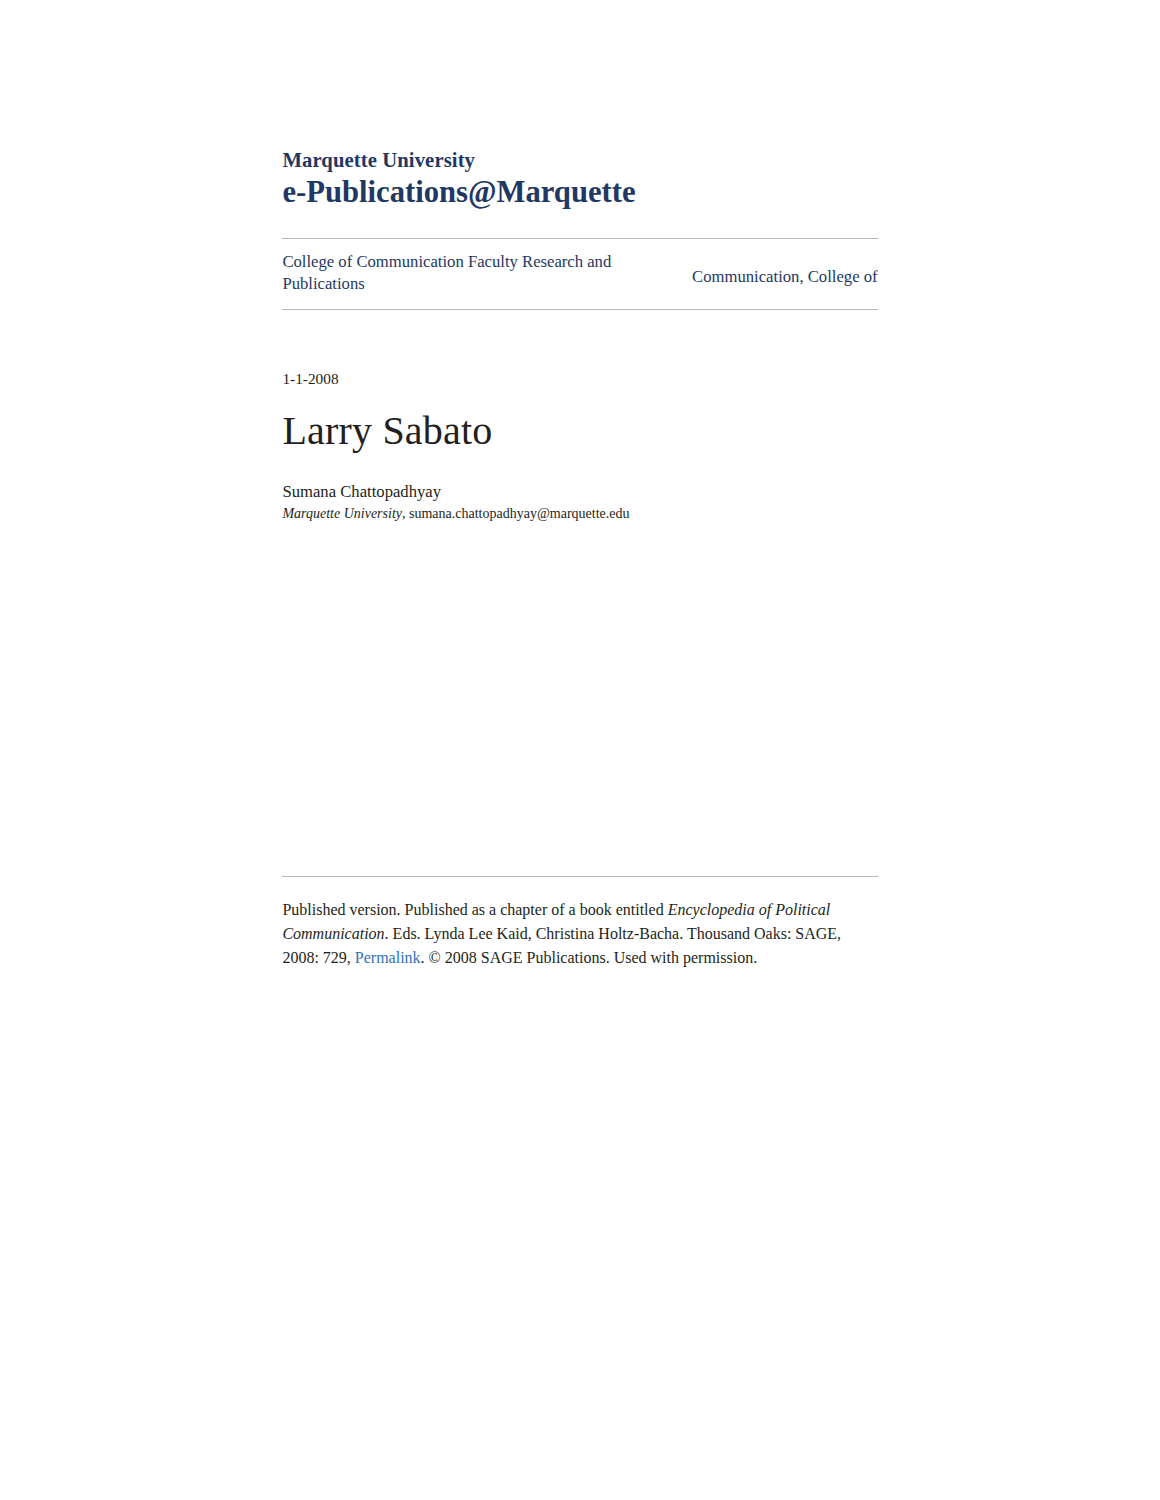Marquette University
e-Publications@Marquette
College of Communication Faculty Research and Publications
Communication, College of
1-1-2008
Larry Sabato
Sumana Chattopadhyay
Marquette University, sumana.chattopadhyay@marquette.edu
Published version. Published as a chapter of a book entitled Encyclopedia of Political Communication. Eds. Lynda Lee Kaid, Christina Holtz-Bacha. Thousand Oaks: SAGE, 2008: 729, Permalink. © 2008 SAGE Publications. Used with permission.